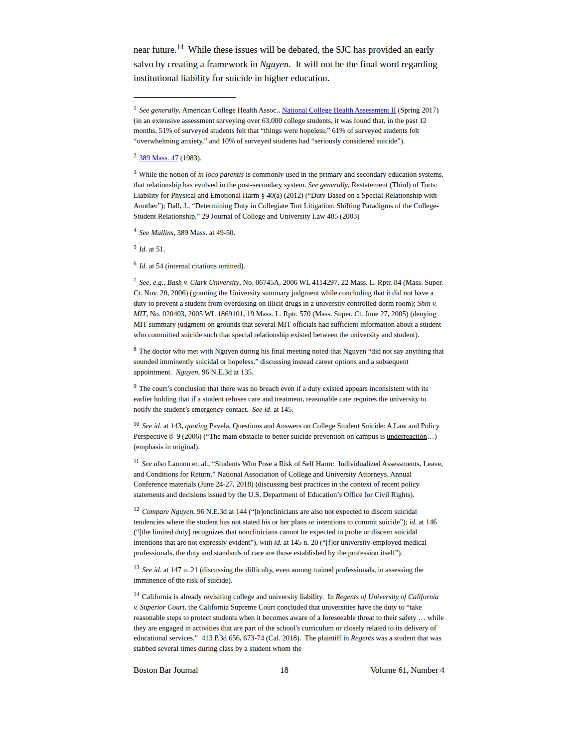near future.14 While these issues will be debated, the SJC has provided an early salvo by creating a framework in Nguyen. It will not be the final word regarding institutional liability for suicide in higher education.
1 See generally, American College Health Assoc., National College Health Assessment II (Spring 2017) (in an extensive assessment surveying over 63,000 college students, it was found that, in the past 12 months, 51% of surveyed students felt that “things were hopeless,” 61% of surveyed students felt “overwhelming anxiety,” and 10% of surveyed students had “seriously considered suicide”).
2 389 Mass. 47 (1983).
3 While the notion of in loco parentis is commonly used in the primary and secondary education systems, that relationship has evolved in the post-secondary system. See generally, Restatement (Third) of Torts: Liability for Physical and Emotional Harm § 40(a) (2012) (“Duty Based on a Special Relationship with Another”); Dall, J., “Determining Duty in Collegiate Tort Litigation: Shifting Paradigms of the College-Student Relationship,” 29 Journal of College and University Law 485 (2003)
4 See Mullins, 389 Mass. at 49-50.
5 Id. at 51.
6 Id. at 54 (internal citations omitted).
7 See, e.g., Bash v. Clark University, No. 06745A, 2006 WL 4114297, 22 Mass. L. Rptr. 84 (Mass. Super. Ct. Nov. 20, 2006) (granting the University summary judgment while concluding that it did not have a duty to prevent a student from overdosing on illicit drugs in a university controlled dorm room); Shin v. MIT, No. 020403, 2005 WL 1869101, 19 Mass. L. Rptr. 570 (Mass. Super. Ct. June 27, 2005) (denying MIT summary judgment on grounds that several MIT officials had sufficient information about a student who committed suicide such that special relationship existed between the university and student).
8 The doctor who met with Nguyen during his final meeting noted that Nguyen “did not say anything that sounded imminently suicidal or hopeless,” discussing instead career options and a subsequent appointment. Nguyen, 96 N.E.3d at 135.
9 The court’s conclusion that there was no breach even if a duty existed appears inconsistent with its earlier holding that if a student refuses care and treatment, reasonable care requires the university to notify the student’s emergency contact. See id. at 145.
10 See id. at 143, quoting Pavela, Questions and Answers on College Student Suicide: A Law and Policy Perspective 8–9 (2006) (“The main obstacle to better suicide prevention on campus is underreaction…) (emphasis in original).
11 See also Lannon et. al., “Students Who Pose a Risk of Self Harm: Individualized Assessments, Leave, and Conditions for Return,” National Association of College and University Attorneys, Annual Conference materials (June 24-27, 2018) (discussing best practices in the context of recent policy statements and decisions issued by the U.S. Department of Education’s Office for Civil Rights).
12 Compare Nguyen, 96 N.E.3d at 144 (“[n]onclinicians are also not expected to discern suicidal tendencies where the student has not stated his or her plans or intentions to commit suicide”); id. at 146 (“[the limited duty] recognizes that nonclinicians cannot be expected to probe or discern suicidal intentions that are not expressly evident”), with id. at 145 n. 20 (“[f]or university-employed medical professionals, the duty and standards of care are those established by the profession itself”).
13 See id. at 147 n. 21 (discussing the difficulty, even among trained professionals, in assessing the imminence of the risk of suicide).
14 California is already revisiting college and university liability. In Regents of University of California v. Superior Court, the California Supreme Court concluded that universities have the duty to “take reasonable steps to protect students when it becomes aware of a foreseeable threat to their safety … while they are engaged in activities that are part of the school's curriculum or closely related to its delivery of educational services.” 413 P.3d 656, 673-74 (Cal. 2018). The plaintiff in Regents was a student that was stabbed several times during class by a student whom the
Boston Bar Journal
18
Volume 61, Number 4